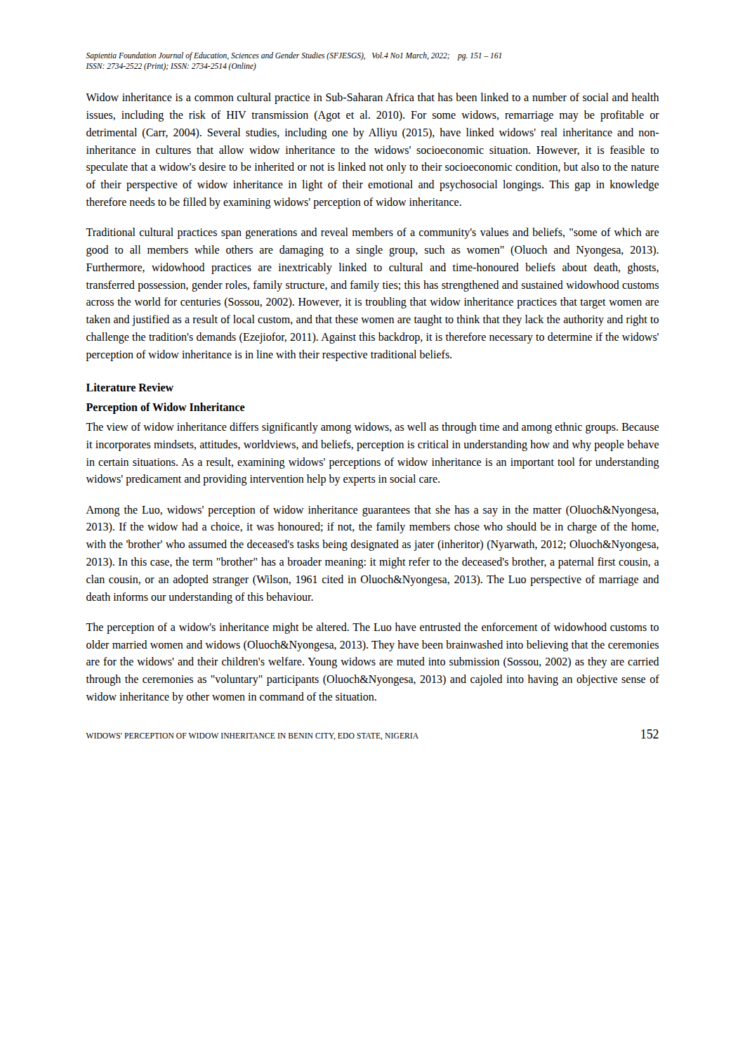Sapientia Foundation Journal of Education, Sciences and Gender Studies (SFJESGS), Vol.4 No1 March, 2022; pg. 151 – 161
ISSN: 2734-2522 (Print); ISSN: 2734-2514 (Online)
Widow inheritance is a common cultural practice in Sub-Saharan Africa that has been linked to a number of social and health issues, including the risk of HIV transmission (Agot et al. 2010). For some widows, remarriage may be profitable or detrimental (Carr, 2004). Several studies, including one by Alliyu (2015), have linked widows' real inheritance and non-inheritance in cultures that allow widow inheritance to the widows' socioeconomic situation. However, it is feasible to speculate that a widow's desire to be inherited or not is linked not only to their socioeconomic condition, but also to the nature of their perspective of widow inheritance in light of their emotional and psychosocial longings. This gap in knowledge therefore needs to be filled by examining widows' perception of widow inheritance.
Traditional cultural practices span generations and reveal members of a community's values and beliefs, "some of which are good to all members while others are damaging to a single group, such as women" (Oluoch and Nyongesa, 2013). Furthermore, widowhood practices are inextricably linked to cultural and time-honoured beliefs about death, ghosts, transferred possession, gender roles, family structure, and family ties; this has strengthened and sustained widowhood customs across the world for centuries (Sossou, 2002). However, it is troubling that widow inheritance practices that target women are taken and justified as a result of local custom, and that these women are taught to think that they lack the authority and right to challenge the tradition's demands (Ezejiofor, 2011). Against this backdrop, it is therefore necessary to determine if the widows' perception of widow inheritance is in line with their respective traditional beliefs.
Literature Review
Perception of Widow Inheritance
The view of widow inheritance differs significantly among widows, as well as through time and among ethnic groups. Because it incorporates mindsets, attitudes, worldviews, and beliefs, perception is critical in understanding how and why people behave in certain situations. As a result, examining widows' perceptions of widow inheritance is an important tool for understanding widows' predicament and providing intervention help by experts in social care.
Among the Luo, widows' perception of widow inheritance guarantees that she has a say in the matter (Oluoch&Nyongesa, 2013). If the widow had a choice, it was honoured; if not, the family members chose who should be in charge of the home, with the 'brother' who assumed the deceased's tasks being designated as jater (inheritor) (Nyarwath, 2012; Oluoch&Nyongesa, 2013). In this case, the term "brother" has a broader meaning: it might refer to the deceased's brother, a paternal first cousin, a clan cousin, or an adopted stranger (Wilson, 1961 cited in Oluoch&Nyongesa, 2013). The Luo perspective of marriage and death informs our understanding of this behaviour.
The perception of a widow's inheritance might be altered. The Luo have entrusted the enforcement of widowhood customs to older married women and widows (Oluoch&Nyongesa, 2013). They have been brainwashed into believing that the ceremonies are for the widows' and their children's welfare. Young widows are muted into submission (Sossou, 2002) as they are carried through the ceremonies as "voluntary" participants (Oluoch&Nyongesa, 2013) and cajoled into having an objective sense of widow inheritance by other women in command of the situation.
WIDOWS' PERCEPTION OF WIDOW INHERITANCE IN BENIN CITY, EDO STATE, NIGERIA 152